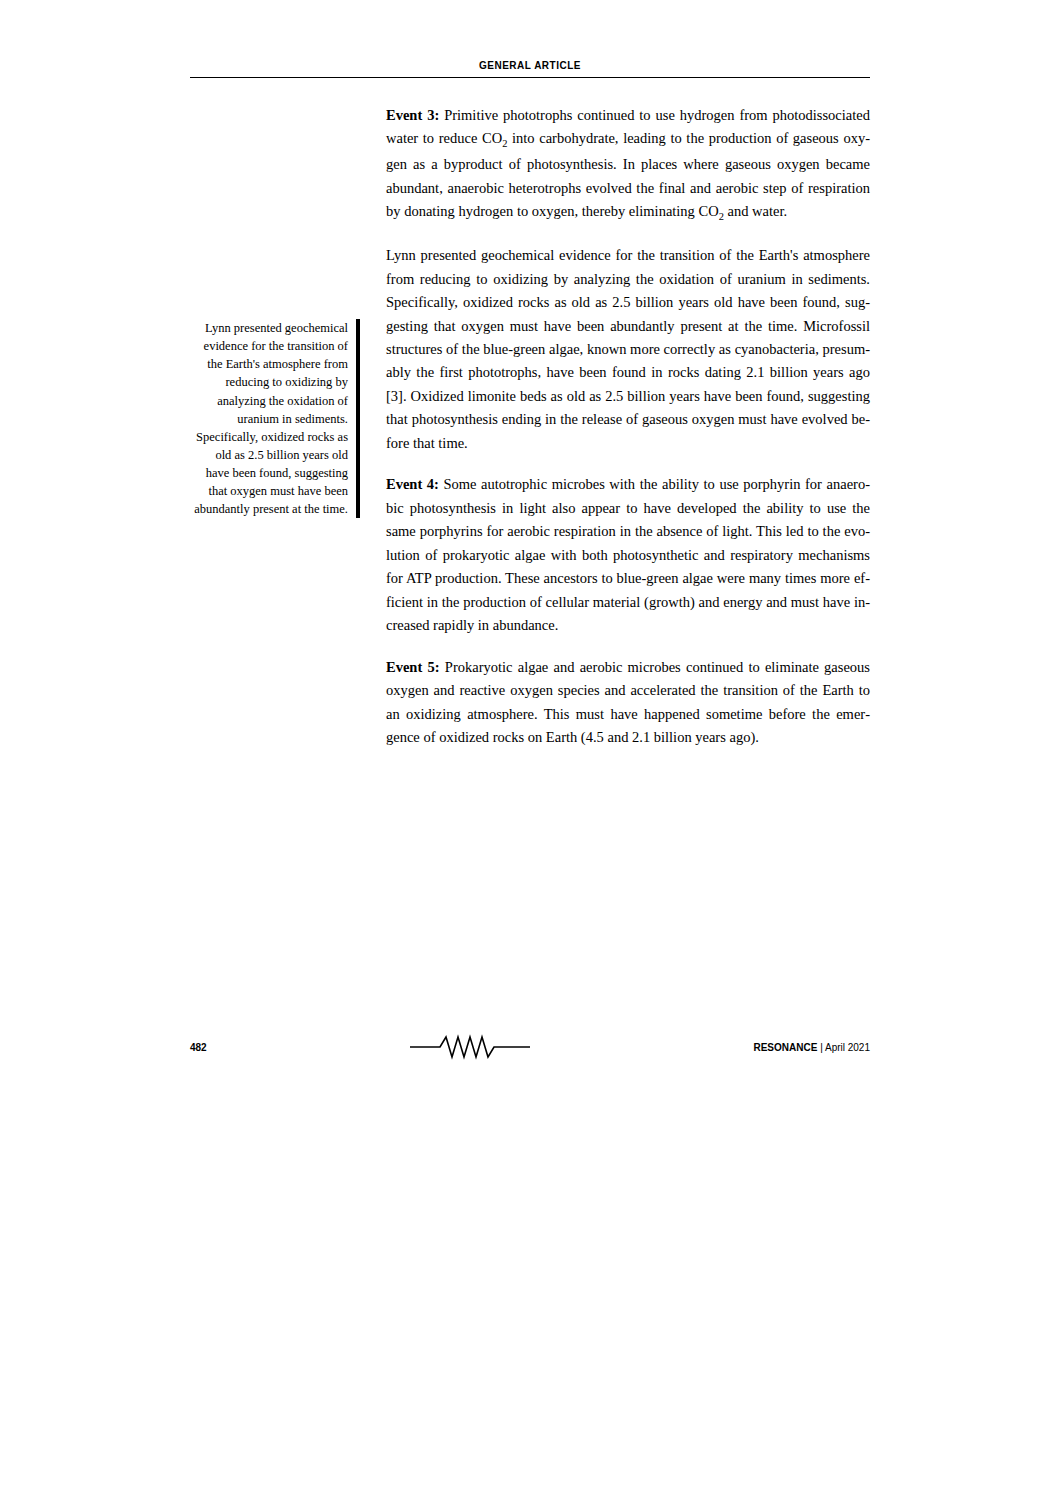GENERAL ARTICLE
Lynn presented geochemical evidence for the transition of the Earth's atmosphere from reducing to oxidizing by analyzing the oxidation of uranium in sediments. Specifically, oxidized rocks as old as 2.5 billion years old have been found, suggesting that oxygen must have been abundantly present at the time.
Event 3: Primitive phototrophs continued to use hydrogen from photodissociated water to reduce CO2 into carbohydrate, leading to the production of gaseous oxygen as a byproduct of photosynthesis. In places where gaseous oxygen became abundant, anaerobic heterotrophs evolved the final and aerobic step of respiration by donating hydrogen to oxygen, thereby eliminating CO2 and water.
Lynn presented geochemical evidence for the transition of the Earth's atmosphere from reducing to oxidizing by analyzing the oxidation of uranium in sediments. Specifically, oxidized rocks as old as 2.5 billion years old have been found, suggesting that oxygen must have been abundantly present at the time. Microfossil structures of the blue-green algae, known more correctly as cyanobacteria, presumably the first phototrophs, have been found in rocks dating 2.1 billion years ago [3]. Oxidized limonite beds as old as 2.5 billion years have been found, suggesting that photosynthesis ending in the release of gaseous oxygen must have evolved before that time.
Event 4: Some autotrophic microbes with the ability to use porphyrin for anaerobic photosynthesis in light also appear to have developed the ability to use the same porphyrins for aerobic respiration in the absence of light. This led to the evolution of prokaryotic algae with both photosynthetic and respiratory mechanisms for ATP production. These ancestors to blue-green algae were many times more efficient in the production of cellular material (growth) and energy and must have increased rapidly in abundance.
Event 5: Prokaryotic algae and aerobic microbes continued to eliminate gaseous oxygen and reactive oxygen species and accelerated the transition of the Earth to an oxidizing atmosphere. This must have happened sometime before the emergence of oxidized rocks on Earth (4.5 and 2.1 billion years ago).
482
RESONANCE | April 2021